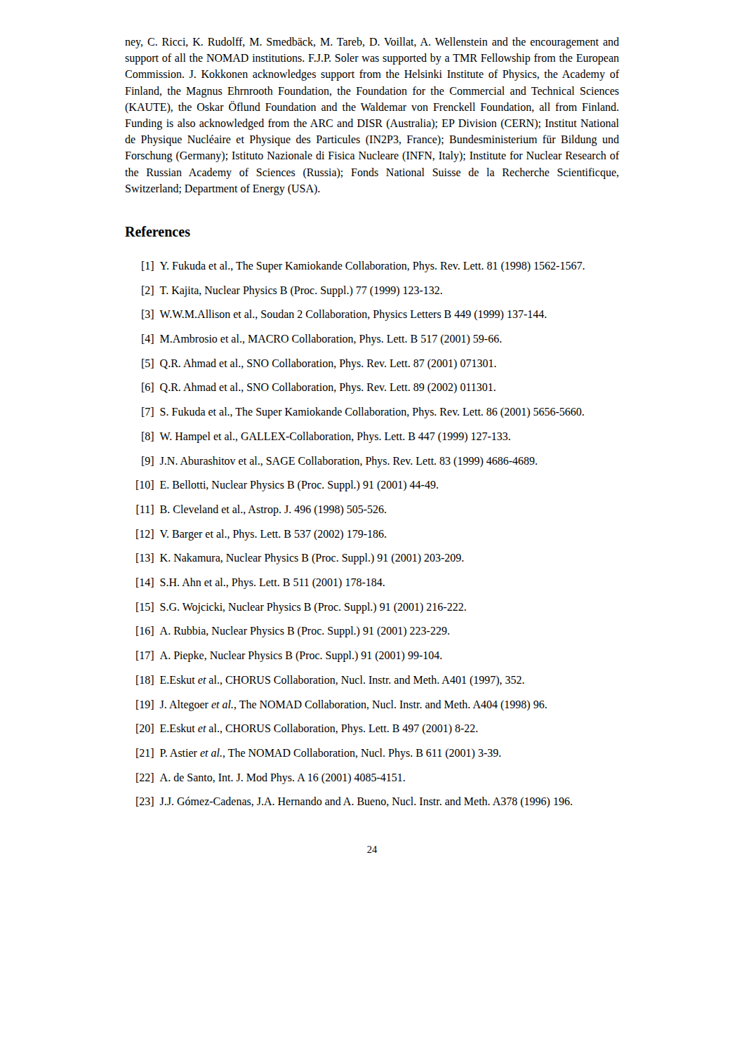ney, C. Ricci, K. Rudolff, M. Smedbäck, M. Tareb, D. Voillat, A. Wellenstein and the encouragement and support of all the NOMAD institutions. F.J.P. Soler was supported by a TMR Fellowship from the European Commission. J. Kokkonen acknowledges support from the Helsinki Institute of Physics, the Academy of Finland, the Magnus Ehrnrooth Foundation, the Foundation for the Commercial and Technical Sciences (KAUTE), the Oskar Öflund Foundation and the Waldemar von Frenckell Foundation, all from Finland. Funding is also acknowledged from the ARC and DISR (Australia); EP Division (CERN); Institut National de Physique Nucléaire et Physique des Particules (IN2P3, France); Bundesministerium für Bildung und Forschung (Germany); Istituto Nazionale di Fisica Nucleare (INFN, Italy); Institute for Nuclear Research of the Russian Academy of Sciences (Russia); Fonds National Suisse de la Recherche Scientificque, Switzerland; Department of Energy (USA).
References
Y. Fukuda et al., The Super Kamiokande Collaboration, Phys. Rev. Lett. 81 (1998) 1562-1567.
T. Kajita, Nuclear Physics B (Proc. Suppl.) 77 (1999) 123-132.
W.W.M.Allison et al., Soudan 2 Collaboration, Physics Letters B 449 (1999) 137-144.
M.Ambrosio et al., MACRO Collaboration, Phys. Lett. B 517 (2001) 59-66.
Q.R. Ahmad et al., SNO Collaboration, Phys. Rev. Lett. 87 (2001) 071301.
Q.R. Ahmad et al., SNO Collaboration, Phys. Rev. Lett. 89 (2002) 011301.
S. Fukuda et al., The Super Kamiokande Collaboration, Phys. Rev. Lett. 86 (2001) 5656-5660.
W. Hampel et al., GALLEX-Collaboration, Phys. Lett. B 447 (1999) 127-133.
J.N. Aburashitov et al., SAGE Collaboration, Phys. Rev. Lett. 83 (1999) 4686-4689.
E. Bellotti, Nuclear Physics B (Proc. Suppl.) 91 (2001) 44-49.
B. Cleveland et al., Astrop. J. 496 (1998) 505-526.
V. Barger et al., Phys. Lett. B 537 (2002) 179-186.
K. Nakamura, Nuclear Physics B (Proc. Suppl.) 91 (2001) 203-209.
S.H. Ahn et al., Phys. Lett. B 511 (2001) 178-184.
S.G. Wojcicki, Nuclear Physics B (Proc. Suppl.) 91 (2001) 216-222.
A. Rubbia, Nuclear Physics B (Proc. Suppl.) 91 (2001) 223-229.
A. Piepke, Nuclear Physics B (Proc. Suppl.) 91 (2001) 99-104.
E.Eskut et al., CHORUS Collaboration, Nucl. Instr. and Meth. A401 (1997), 352.
J. Altegoer et al., The NOMAD Collaboration, Nucl. Instr. and Meth. A404 (1998) 96.
E.Eskut et al., CHORUS Collaboration, Phys. Lett. B 497 (2001) 8-22.
P. Astier et al., The NOMAD Collaboration, Nucl. Phys. B 611 (2001) 3-39.
A. de Santo, Int. J. Mod Phys. A 16 (2001) 4085-4151.
J.J. Gómez-Cadenas, J.A. Hernando and A. Bueno, Nucl. Instr. and Meth. A378 (1996) 196.
24